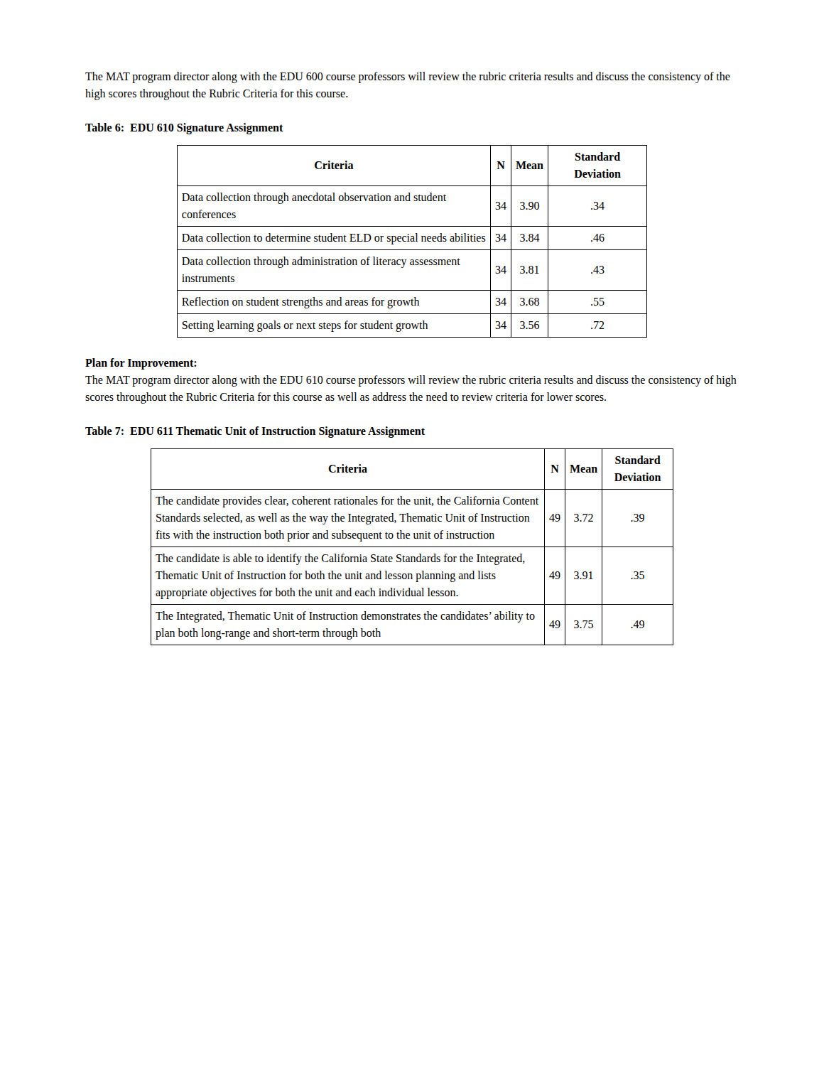The MAT program director along with the EDU 600 course professors will review the rubric criteria results and discuss the consistency of the high scores throughout the Rubric Criteria for this course.
Table 6: EDU 610 Signature Assignment
| Criteria | N | Mean | Standard Deviation |
| --- | --- | --- | --- |
| Data collection through anecdotal observation and student conferences | 34 | 3.90 | .34 |
| Data collection to determine student ELD or special needs abilities | 34 | 3.84 | .46 |
| Data collection through administration of literacy assessment instruments | 34 | 3.81 | .43 |
| Reflection on student strengths and areas for growth | 34 | 3.68 | .55 |
| Setting learning goals or next steps for student growth | 34 | 3.56 | .72 |
Plan for Improvement:
The MAT program director along with the EDU 610 course professors will review the rubric criteria results and discuss the consistency of high scores throughout the Rubric Criteria for this course as well as address the need to review criteria for lower scores.
Table 7: EDU 611 Thematic Unit of Instruction Signature Assignment
| Criteria | N | Mean | Standard Deviation |
| --- | --- | --- | --- |
| The candidate provides clear, coherent rationales for the unit, the California Content Standards selected, as well as the way the Integrated, Thematic Unit of Instruction fits with the instruction both prior and subsequent to the unit of instruction | 49 | 3.72 | .39 |
| The candidate is able to identify the California State Standards for the Integrated, Thematic Unit of Instruction for both the unit and lesson planning and lists appropriate objectives for both the unit and each individual lesson. | 49 | 3.91 | .35 |
| The Integrated, Thematic Unit of Instruction demonstrates the candidates’ ability to plan both long-range and short-term through both | 49 | 3.75 | .49 |